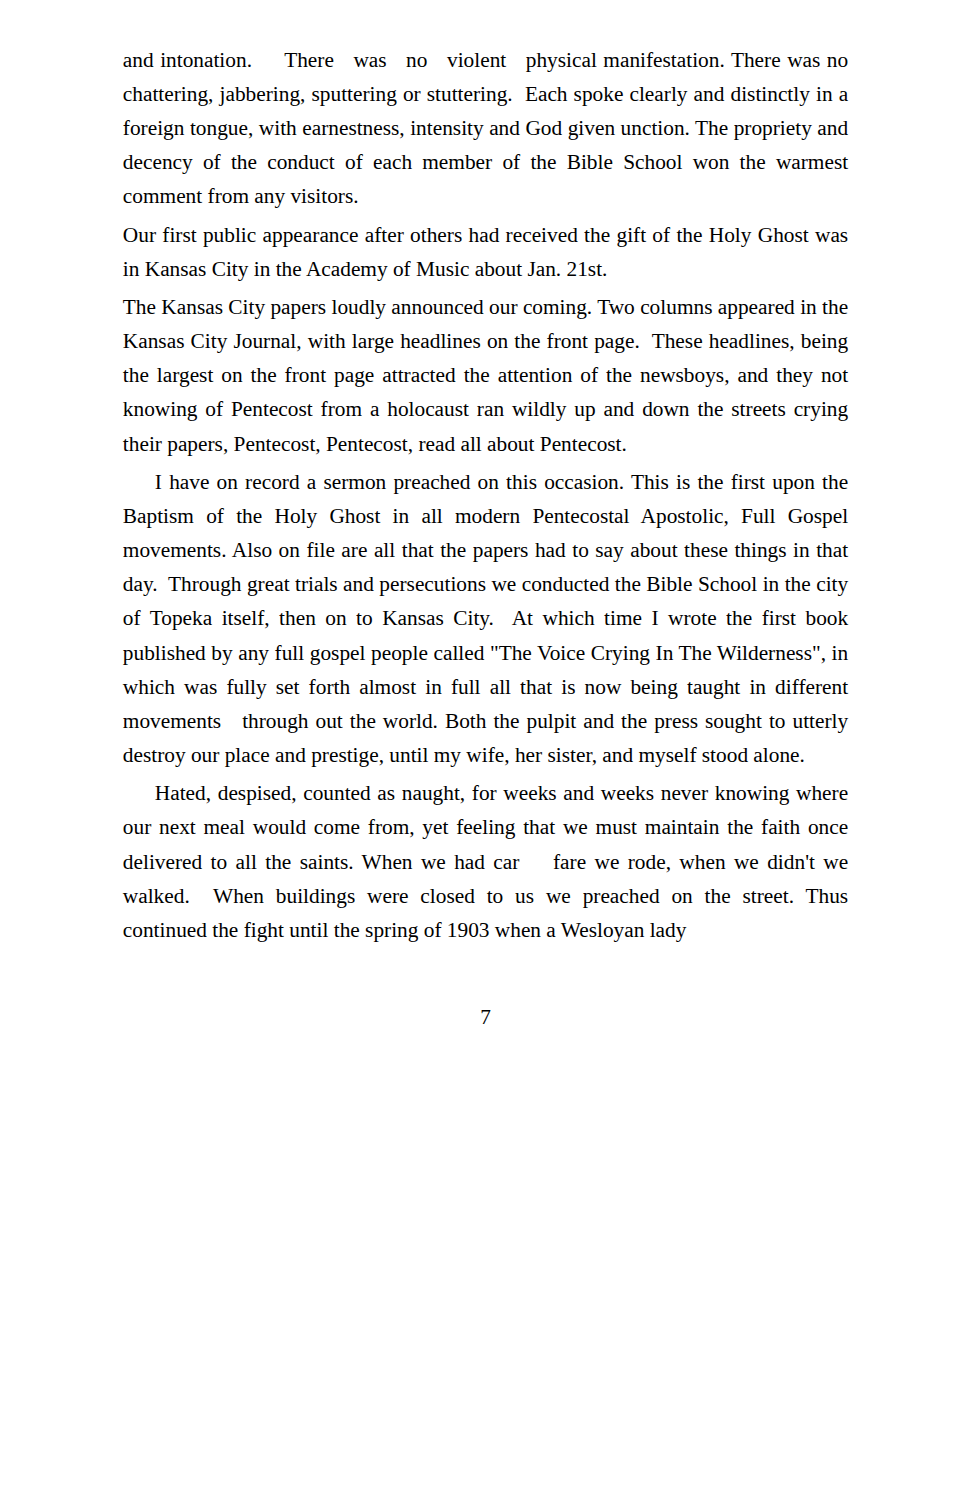and intonation. There was no violent physical manifestation. There was no chattering, jabbering, sputtering or stuttering. Each spoke clearly and distinctly in a foreign tongue, with earnestness, intensity and God given unction. The propriety and decency of the conduct of each member of the Bible School won the warmest comment from any visitors.
Our first public appearance after others had received the gift of the Holy Ghost was in Kansas City in the Academy of Music about Jan. 21st.
The Kansas City papers loudly announced our coming. Two columns appeared in the Kansas City Journal, with large headlines on the front page. These headlines, being the largest on the front page attracted the attention of the newsboys, and they not knowing of Pentecost from a holocaust ran wildly up and down the streets crying their papers, Pentecost, Pentecost, read all about Pentecost.
I have on record a sermon preached on this occasion. This is the first upon the Baptism of the Holy Ghost in all modern Pentecostal Apostolic, Full Gospel movements. Also on file are all that the papers had to say about these things in that day. Through great trials and persecutions we conducted the Bible School in the city of Topeka itself, then on to Kansas City. At which time I wrote the first book published by any full gospel people called "The Voice Crying In The Wilderness", in which was fully set forth almost in full all that is now being taught in different movements through out the world. Both the pulpit and the press sought to utterly destroy our place and prestige, until my wife, her sister, and myself stood alone.
Hated, despised, counted as naught, for weeks and weeks never knowing where our next meal would come from, yet feeling that we must maintain the faith once delivered to all the saints. When we had car fare we rode, when we didn't we walked. When buildings were closed to us we preached on the street. Thus continued the fight until the spring of 1903 when a Wesloyan lady
7